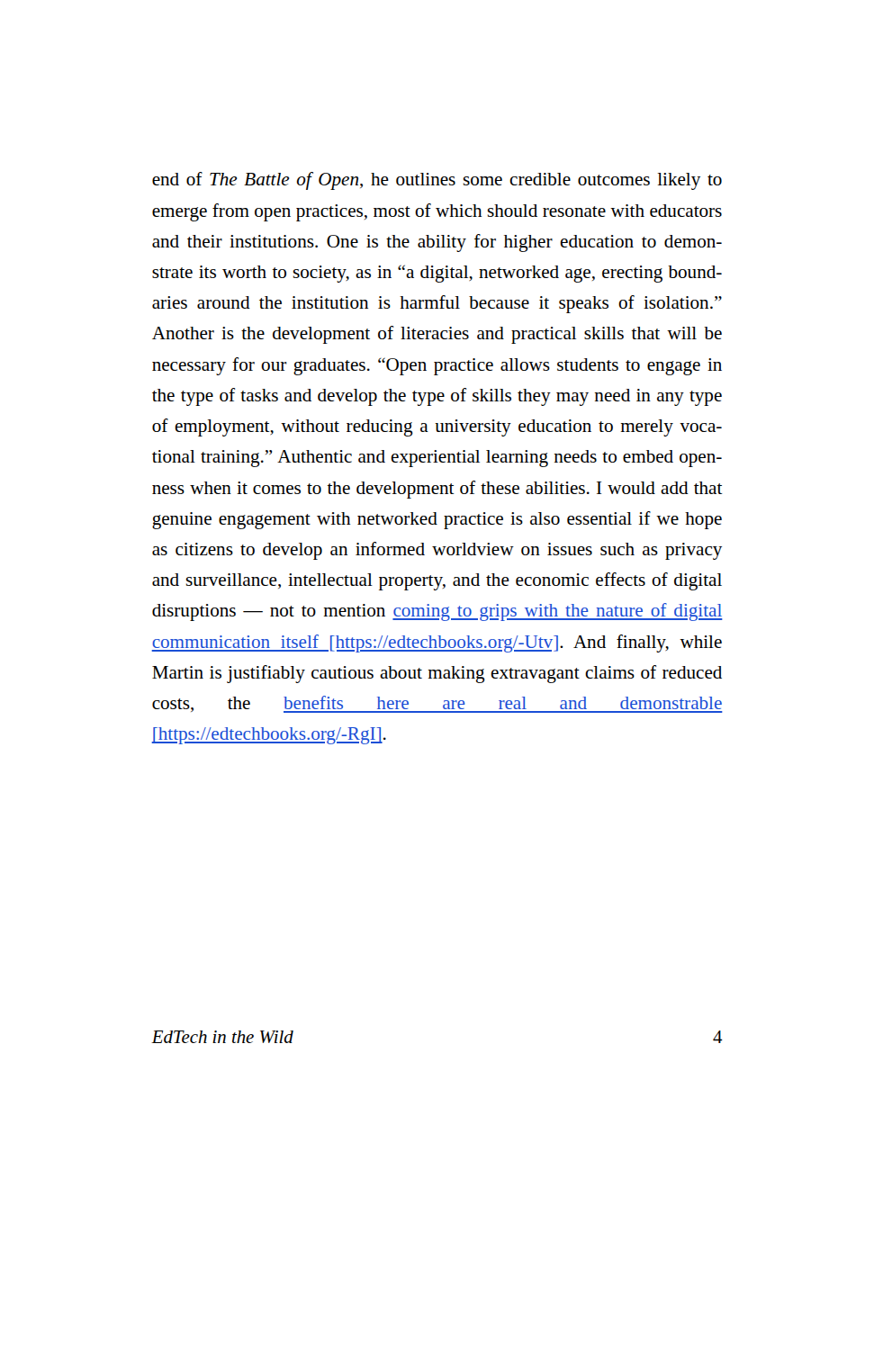end of The Battle of Open, he outlines some credible outcomes likely to emerge from open practices, most of which should resonate with educators and their institutions. One is the ability for higher education to demonstrate its worth to society, as in “a digital, networked age, erecting boundaries around the institution is harmful because it speaks of isolation.” Another is the development of literacies and practical skills that will be necessary for our graduates. “Open practice allows students to engage in the type of tasks and develop the type of skills they may need in any type of employment, without reducing a university education to merely vocational training.” Authentic and experiential learning needs to embed openness when it comes to the development of these abilities. I would add that genuine engagement with networked practice is also essential if we hope as citizens to develop an informed worldview on issues such as privacy and surveillance, intellectual property, and the economic effects of digital disruptions — not to mention coming to grips with the nature of digital communication itself [https://edtechbooks.org/-Utv]. And finally, while Martin is justifiably cautious about making extravagant claims of reduced costs, the benefits here are real and demonstrable [https://edtechbooks.org/-RgI].
EdTech in the Wild 4